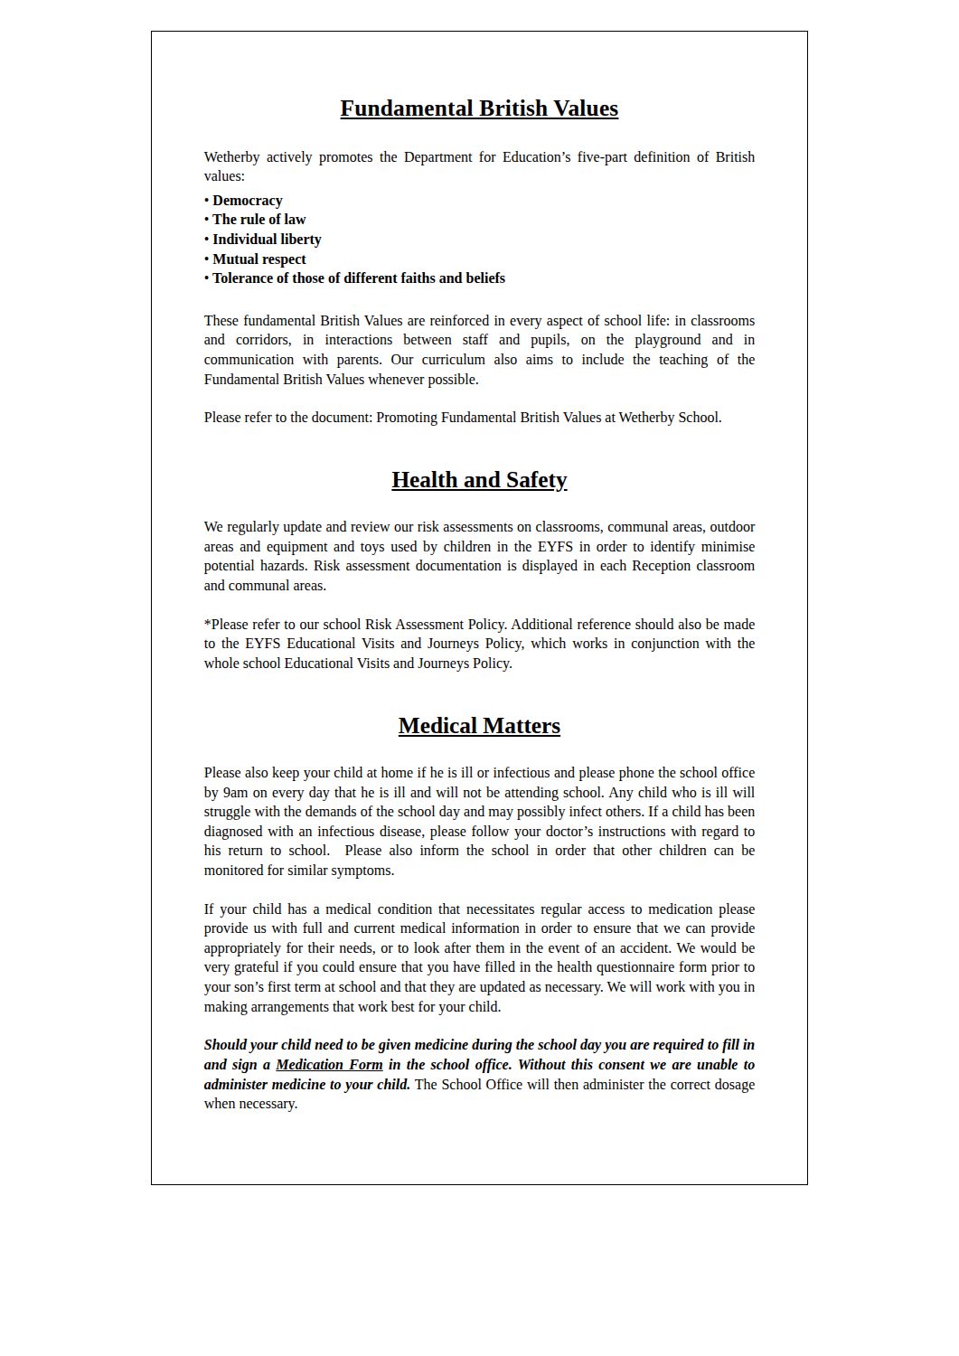Fundamental British Values
Wetherby actively promotes the Department for Education’s five-part definition of British values:
• Democracy
• The rule of law
• Individual liberty
• Mutual respect
• Tolerance of those of different faiths and beliefs
These fundamental British Values are reinforced in every aspect of school life: in classrooms and corridors, in interactions between staff and pupils, on the playground and in communication with parents. Our curriculum also aims to include the teaching of the Fundamental British Values whenever possible.
Please refer to the document: Promoting Fundamental British Values at Wetherby School.
Health and Safety
We regularly update and review our risk assessments on classrooms, communal areas, outdoor areas and equipment and toys used by children in the EYFS in order to identify minimise potential hazards. Risk assessment documentation is displayed in each Reception classroom and communal areas.
*Please refer to our school Risk Assessment Policy. Additional reference should also be made to the EYFS Educational Visits and Journeys Policy, which works in conjunction with the whole school Educational Visits and Journeys Policy.
Medical Matters
Please also keep your child at home if he is ill or infectious and please phone the school office by 9am on every day that he is ill and will not be attending school. Any child who is ill will struggle with the demands of the school day and may possibly infect others. If a child has been diagnosed with an infectious disease, please follow your doctor’s instructions with regard to his return to school. Please also inform the school in order that other children can be monitored for similar symptoms.
If your child has a medical condition that necessitates regular access to medication please provide us with full and current medical information in order to ensure that we can provide appropriately for their needs, or to look after them in the event of an accident. We would be very grateful if you could ensure that you have filled in the health questionnaire form prior to your son’s first term at school and that they are updated as necessary. We will work with you in making arrangements that work best for your child.
Should your child need to be given medicine during the school day you are required to fill in and sign a Medication Form in the school office. Without this consent we are unable to administer medicine to your child. The School Office will then administer the correct dosage when necessary.